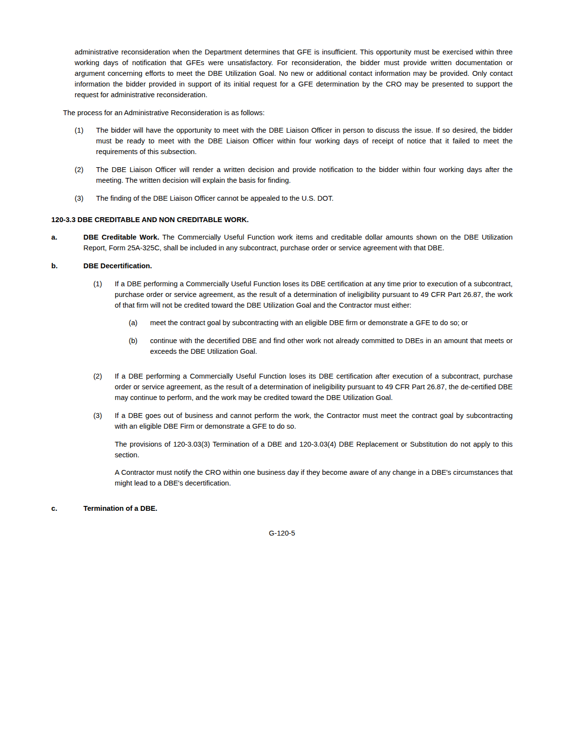administrative reconsideration when the Department determines that GFE is insufficient. This opportunity must be exercised within three working days of notification that GFEs were unsatisfactory. For reconsideration, the bidder must provide written documentation or argument concerning efforts to meet the DBE Utilization Goal. No new or additional contact information may be provided. Only contact information the bidder provided in support of its initial request for a GFE determination by the CRO may be presented to support the request for administrative reconsideration.
The process for an Administrative Reconsideration is as follows:
(1)
The bidder will have the opportunity to meet with the DBE Liaison Officer in person to discuss the issue. If so desired, the bidder must be ready to meet with the DBE Liaison Officer within four working days of receipt of notice that it failed to meet the requirements of this subsection.
(2)
The DBE Liaison Officer will render a written decision and provide notification to the bidder within four working days after the meeting. The written decision will explain the basis for finding.
(3)
The finding of the DBE Liaison Officer cannot be appealed to the U.S. DOT.
120-3.3 DBE CREDITABLE AND NON CREDITABLE WORK.
a.
DBE Creditable Work. The Commercially Useful Function work items and creditable dollar amounts shown on the DBE Utilization Report, Form 25A-325C, shall be included in any subcontract, purchase order or service agreement with that DBE.
b.
DBE Decertification.
(1)
If a DBE performing a Commercially Useful Function loses its DBE certification at any time prior to execution of a subcontract, purchase order or service agreement, as the result of a determination of ineligibility pursuant to 49 CFR Part 26.87, the work of that firm will not be credited toward the DBE Utilization Goal and the Contractor must either:
(a)
meet the contract goal by subcontracting with an eligible DBE firm or demonstrate a GFE to do so; or
(b)
continue with the decertified DBE and find other work not already committed to DBEs in an amount that meets or exceeds the DBE Utilization Goal.
(2)
If a DBE performing a Commercially Useful Function loses its DBE certification after execution of a subcontract, purchase order or service agreement, as the result of a determination of ineligibility pursuant to 49 CFR Part 26.87, the de-certified DBE may continue to perform, and the work may be credited toward the DBE Utilization Goal.
(3)
If a DBE goes out of business and cannot perform the work, the Contractor must meet the contract goal by subcontracting with an eligible DBE Firm or demonstrate a GFE to do so.
The provisions of 120-3.03(3) Termination of a DBE and 120-3.03(4) DBE Replacement or Substitution do not apply to this section.
A Contractor must notify the CRO within one business day if they become aware of any change in a DBE's circumstances that might lead to a DBE's decertification.
c.
Termination of a DBE.
G-120-5